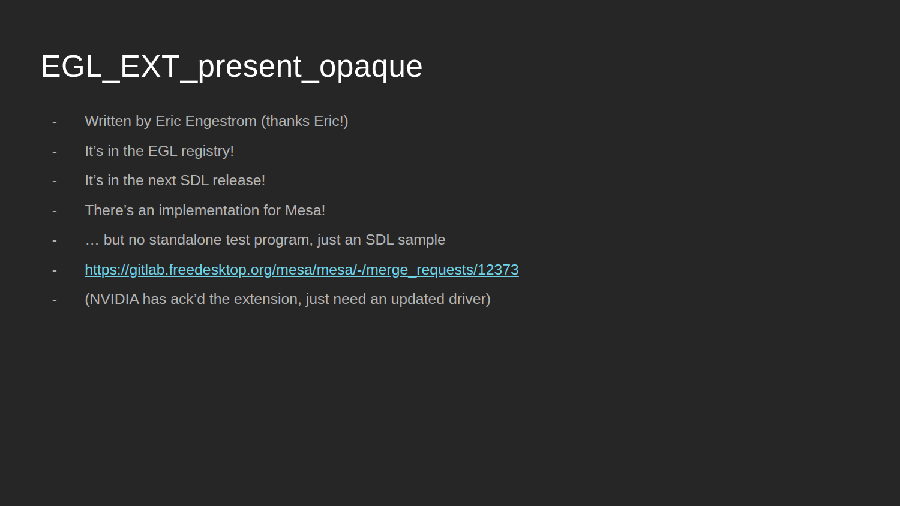EGL_EXT_present_opaque
Written by Eric Engestrom (thanks Eric!)
It’s in the EGL registry!
It’s in the next SDL release!
There’s an implementation for Mesa!
… but no standalone test program, just an SDL sample
https://gitlab.freedesktop.org/mesa/mesa/-/merge_requests/12373
(NVIDIA has ack’d the extension, just need an updated driver)